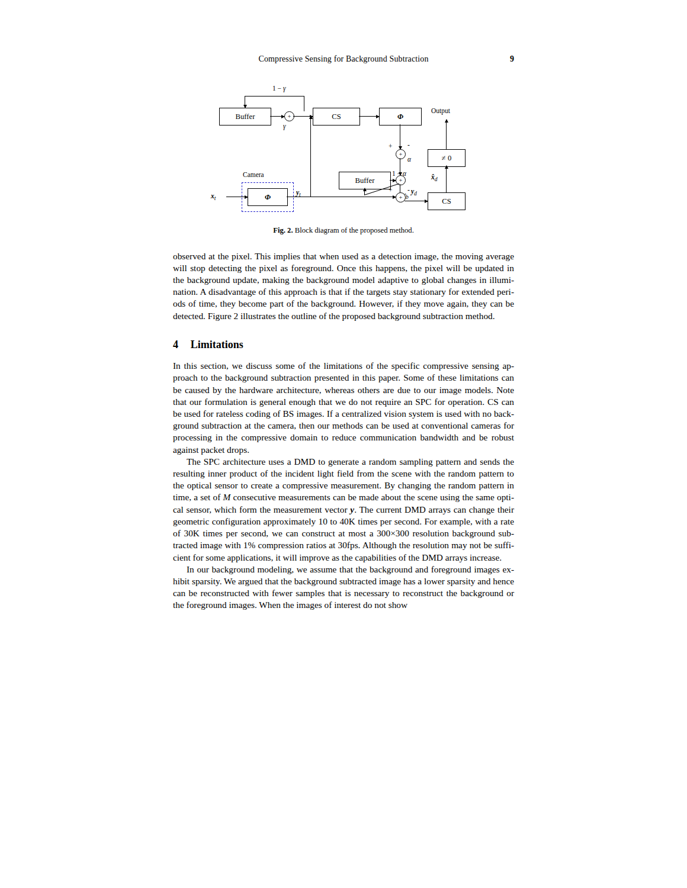Compressive Sensing for Background Subtraction 9
Buffer
+
CS
Φ
1 − γ
γ
+
+
-
α
≠ 0
Output
Buffer
1 − α
+
yb
Camera
Φ
xt
yt
+
+
-
yd
CS
x̂d
Fig. 2. Block diagram of the proposed method.
observed at the pixel. This implies that when used as a detection image, the moving average will stop detecting the pixel as foreground. Once this happens, the pixel will be updated in the background update, making the background model adaptive to global changes in illumination. A disadvantage of this approach is that if the targets stay stationary for extended periods of time, they become part of the background. However, if they move again, they can be detected. Figure 2 illustrates the outline of the proposed background subtraction method.
4 Limitations
In this section, we discuss some of the limitations of the specific compressive sensing approach to the background subtraction presented in this paper. Some of these limitations can be caused by the hardware architecture, whereas others are due to our image models. Note that our formulation is general enough that we do not require an SPC for operation. CS can be used for rateless coding of BS images. If a centralized vision system is used with no background subtraction at the camera, then our methods can be used at conventional cameras for processing in the compressive domain to reduce communication bandwidth and be robust against packet drops.
The SPC architecture uses a DMD to generate a random sampling pattern and sends the resulting inner product of the incident light field from the scene with the random pattern to the optical sensor to create a compressive measurement. By changing the random pattern in time, a set of M consecutive measurements can be made about the scene using the same optical sensor, which form the measurement vector y. The current DMD arrays can change their geometric configuration approximately 10 to 40K times per second. For example, with a rate of 30K times per second, we can construct at most a 300×300 resolution background subtracted image with 1% compression ratios at 30fps. Although the resolution may not be sufficient for some applications, it will improve as the capabilities of the DMD arrays increase.
In our background modeling, we assume that the background and foreground images exhibit sparsity. We argued that the background subtracted image has a lower sparsity and hence can be reconstructed with fewer samples that is necessary to reconstruct the background or the foreground images. When the images of interest do not show